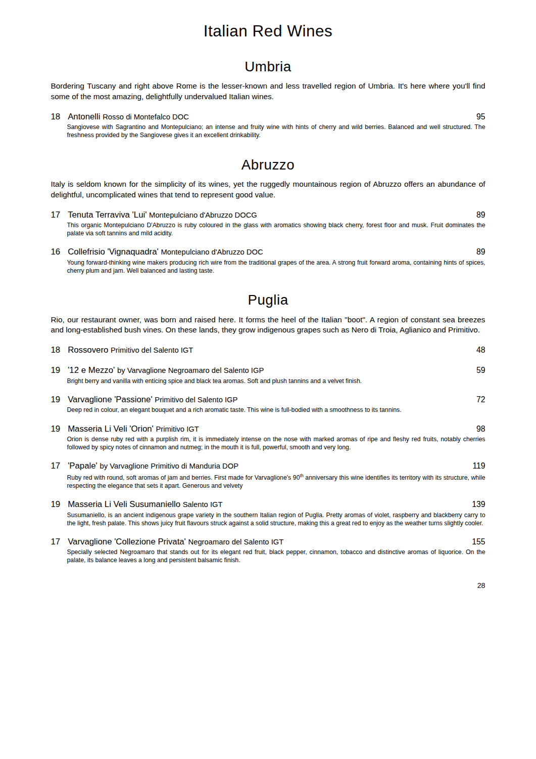Italian Red Wines
Umbria
Bordering Tuscany and right above Rome is the lesser-known and less travelled region of Umbria. It's here where you'll find some of the most amazing, delightfully undervalued Italian wines.
18 Antonelli Rosso di Montefalco DOC 95
Sangiovese with Sagrantino and Montepulciano; an intense and fruity wine with hints of cherry and wild berries. Balanced and well structured. The freshness provided by the Sangiovese gives it an excellent drinkability.
Abruzzo
Italy is seldom known for the simplicity of its wines, yet the ruggedly mountainous region of Abruzzo offers an abundance of delightful, uncomplicated wines that tend to represent good value.
17 Tenuta Terraviva 'Lui' Montepulciano d'Abruzzo DOCG 89
This organic Montepulciano D'Abruzzo is ruby coloured in the glass with aromatics showing black cherry, forest floor and musk. Fruit dominates the palate via soft tannins and mild acidity.
16 Collefrisio 'Vignaquadra' Montepulciano d'Abruzzo DOC 89
Young forward-thinking wine makers producing rich wire from the traditional grapes of the area. A strong fruit forward aroma, containing hints of spices, cherry plum and jam. Well balanced and lasting taste.
Puglia
Rio, our restaurant owner, was born and raised here. It forms the heel of the Italian "boot". A region of constant sea breezes and long-established bush vines. On these lands, they grow indigenous grapes such as Nero di Troia, Aglianico and Primitivo.
18 Rossovero Primitivo del Salento IGT 48
19 '12 e Mezzo' by Varvaglione Negroamaro del Salento IGP 59
Bright berry and vanilla with enticing spice and black tea aromas. Soft and plush tannins and a velvet finish.
19 Varvaglione 'Passione' Primitivo del Salento IGP 72
Deep red in colour, an elegant bouquet and a rich aromatic taste. This wine is full-bodied with a smoothness to its tannins.
19 Masseria Li Veli 'Orion' Primitivo IGT 98
Orion is dense ruby red with a purplish rim, it is immediately intense on the nose with marked aromas of ripe and fleshy red fruits, notably cherries followed by spicy notes of cinnamon and nutmeg; in the mouth it is full, powerful, smooth and very long.
17 'Papale' by Varvaglione Primitivo di Manduria DOP 119
Ruby red with round, soft aromas of jam and berries. First made for Varvaglione's 90th anniversary this wine identifies its territory with its structure, while respecting the elegance that sets it apart. Generous and velvety
19 Masseria Li Veli Susumaniello Salento IGT 139
Susumaniello, is an ancient indigenous grape variety in the southern Italian region of Puglia. Pretty aromas of violet, raspberry and blackberry carry to the light, fresh palate. This shows juicy fruit flavours struck against a solid structure, making this a great red to enjoy as the weather turns slightly cooler.
17 Varvaglione 'Collezione Privata' Negroamaro del Salento IGT 155
Specially selected Negroamaro that stands out for its elegant red fruit, black pepper, cinnamon, tobacco and distinctive aromas of liquorice. On the palate, its balance leaves a long and persistent balsamic finish.
28